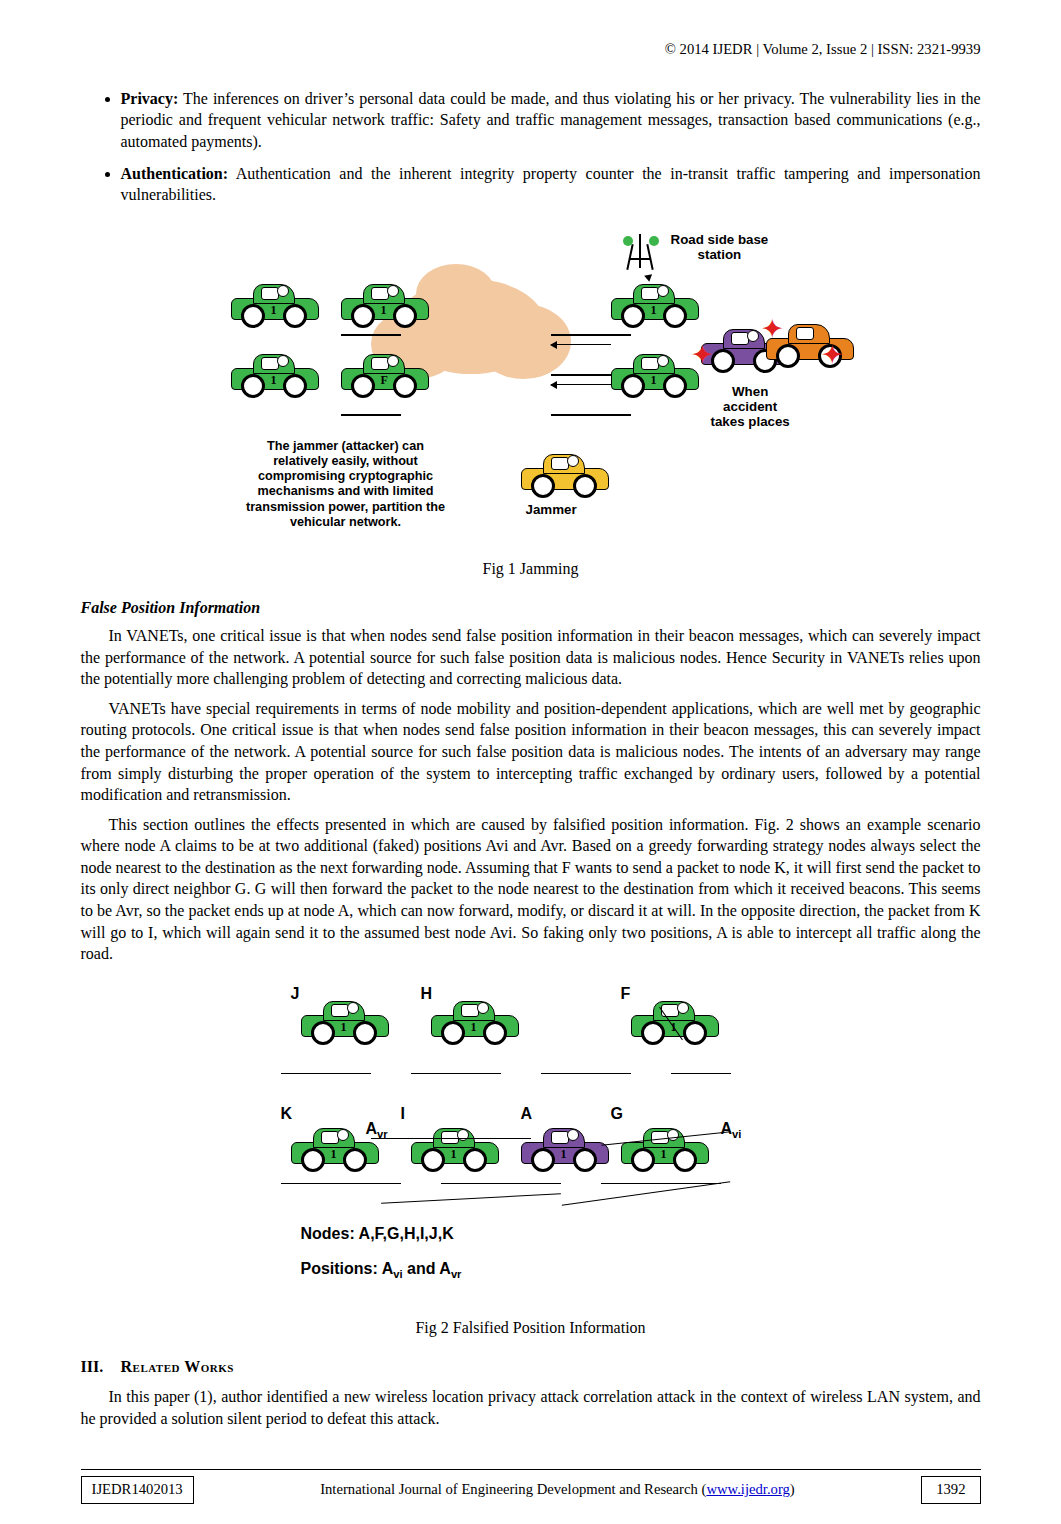© 2014 IJEDR | Volume 2, Issue 2 | ISSN: 2321-9939
Privacy: The inferences on driver’s personal data could be made, and thus violating his or her privacy. The vulnerability lies in the periodic and frequent vehicular network traffic: Safety and traffic management messages, transaction based communications (e.g., automated payments).
Authentication: Authentication and the inherent integrity property counter the in-transit traffic tampering and impersonation vulnerabilities.
Road side base
station
1
1
1
1
F
1
✦
✦
✦
When
accident
takes places
Jammer
The jammer (attacker) can
relatively easily, without
compromising cryptographic
mechanisms and with limited
transmission power, partition the
vehicular network.
Fig 1 Jamming
False Position Information
In VANETs, one critical issue is that when nodes send false position information in their beacon messages, which can severely impact the performance of the network. A potential source for such false position data is malicious nodes. Hence Security in VANETs relies upon the potentially more challenging problem of detecting and correcting malicious data.
VANETs have special requirements in terms of node mobility and position-dependent applications, which are well met by geographic routing protocols. One critical issue is that when nodes send false position information in their beacon messages, this can severely impact the performance of the network. A potential source for such false position data is malicious nodes. The intents of an adversary may range from simply disturbing the proper operation of the system to intercepting traffic exchanged by ordinary users, followed by a potential modification and retransmission.
This section outlines the effects presented in which are caused by falsified position information. Fig. 2 shows an example scenario where node A claims to be at two additional (faked) positions Avi and Avr. Based on a greedy forwarding strategy nodes always select the node nearest to the destination as the next forwarding node. Assuming that F wants to send a packet to node K, it will first send the packet to its only direct neighbor G. G will then forward the packet to the node nearest to the destination from which it received beacons. This seems to be Avr, so the packet ends up at node A, which can now forward, modify, or discard it at will. In the opposite direction, the packet from K will go to I, which will again send it to the assumed best node Avi. So faking only two positions, A is able to intercept all traffic along the road.
J
H
F
1
1
1
K
Avr
I
A
G
Avi
1
1
1
1
Nodes: A,F,G,H,I,J,K
Positions: Avi and Avr
Fig 2 Falsified Position Information
III. Related Works
In this paper (1), author identified a new wireless location privacy attack correlation attack in the context of wireless LAN system, and he provided a solution silent period to defeat this attack.
IJEDR1402013
International Journal of Engineering Development and Research (www.ijedr.org)
1392